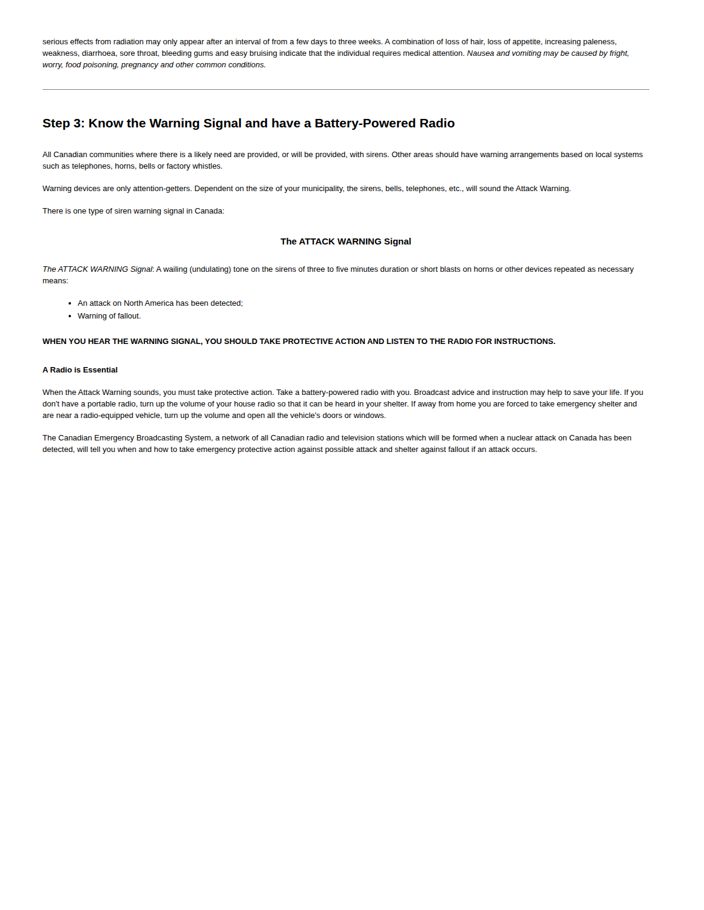serious effects from radiation may only appear after an interval of from a few days to three weeks. A combination of loss of hair, loss of appetite, increasing paleness, weakness, diarrhoea, sore throat, bleeding gums and easy bruising indicate that the individual requires medical attention. Nausea and vomiting may be caused by fright, worry, food poisoning, pregnancy and other common conditions.
Step 3: Know the Warning Signal and have a Battery-Powered Radio
All Canadian communities where there is a likely need are provided, or will be provided, with sirens. Other areas should have warning arrangements based on local systems such as telephones, horns, bells or factory whistles.
Warning devices are only attention-getters. Dependent on the size of your municipality, the sirens, bells, telephones, etc., will sound the Attack Warning.
There is one type of siren warning signal in Canada:
The ATTACK WARNING Signal
The ATTACK WARNING Signal: A wailing (undulating) tone on the sirens of three to five minutes duration or short blasts on horns or other devices repeated as necessary means:
An attack on North America has been detected;
Warning of fallout.
WHEN YOU HEAR THE WARNING SIGNAL, YOU SHOULD TAKE PROTECTIVE ACTION AND LISTEN TO THE RADIO FOR INSTRUCTIONS.
A Radio is Essential
When the Attack Warning sounds, you must take protective action. Take a battery-powered radio with you. Broadcast advice and instruction may help to save your life. If you don't have a portable radio, turn up the volume of your house radio so that it can be heard in your shelter. If away from home you are forced to take emergency shelter and are near a radio-equipped vehicle, turn up the volume and open all the vehicle's doors or windows.
The Canadian Emergency Broadcasting System, a network of all Canadian radio and television stations which will be formed when a nuclear attack on Canada has been detected, will tell you when and how to take emergency protective action against possible attack and shelter against fallout if an attack occurs.